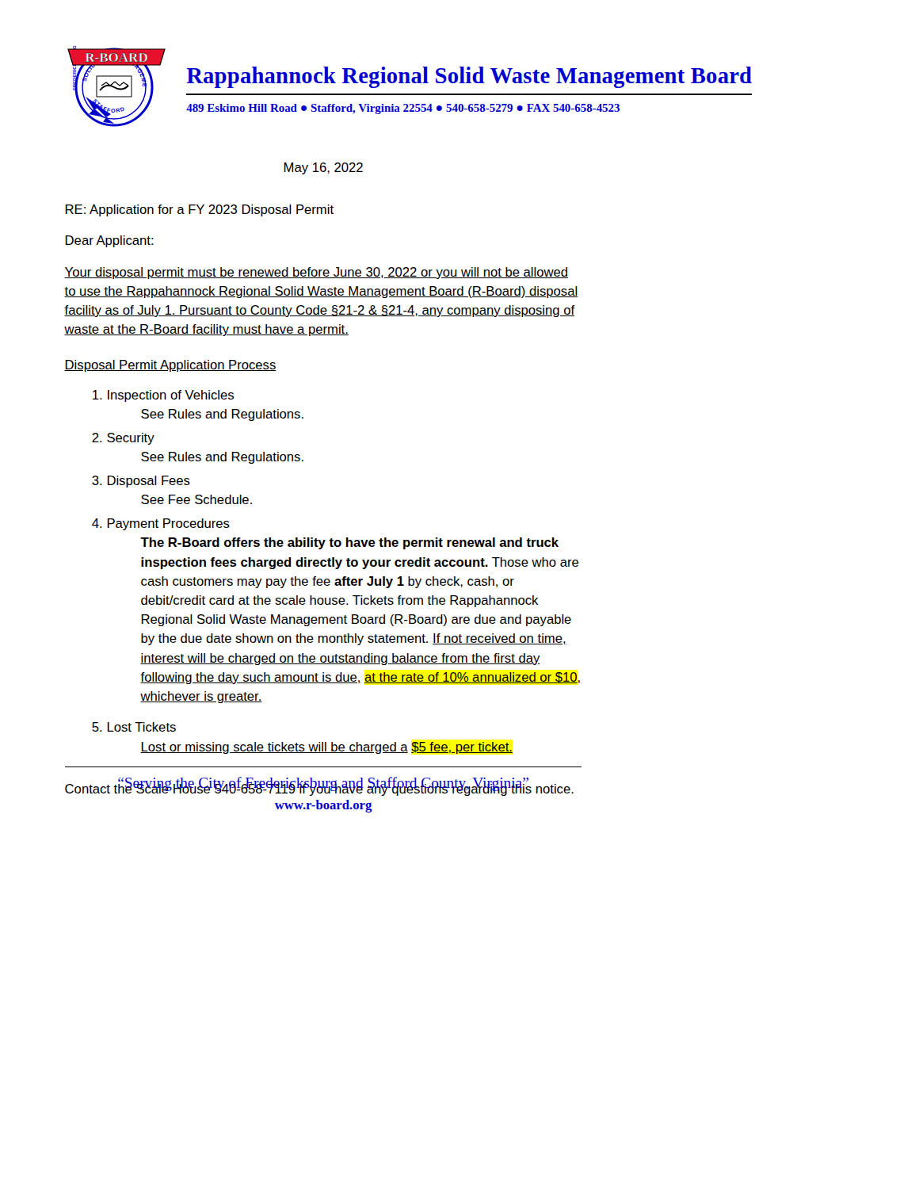SOLID WASTE MANAGEMENT STAFFORD FREDERICKSBURG R-BOARD
Rappahannock Regional Solid Waste Management Board
489 Eskimo Hill Road ● Stafford, Virginia 22554 ● 540-658-5279 ● FAX 540-658-4523
May 16, 2022
RE: Application for a FY 2023 Disposal Permit
Dear Applicant:
Your disposal permit must be renewed before June 30, 2022 or you will not be allowed to use the Rappahannock Regional Solid Waste Management Board (R-Board) disposal facility as of July 1. Pursuant to County Code §21-2 & §21-4, any company disposing of waste at the R-Board facility must have a permit.
Disposal Permit Application Process
Inspection of Vehicles See Rules and Regulations.
Security See Rules and Regulations.
Disposal Fees See Fee Schedule.
Payment Procedures The R-Board offers the ability to have the permit renewal and truck inspection fees charged directly to your credit account. Those who are cash customers may pay the fee after July 1 by check, cash, or debit/credit card at the scale house. Tickets from the Rappahannock Regional Solid Waste Management Board (R-Board) are due and payable by the due date shown on the monthly statement. If not received on time, interest will be charged on the outstanding balance from the first day following the day such amount is due, at the rate of 10% annualized or $10, whichever is greater.
Lost Tickets Lost or missing scale tickets will be charged a $5 fee, per ticket.
Contact the Scale House 540-658-7119 if you have any questions regarding this notice.
“Serving the City of Fredericksburg and Stafford County, Virginia”
www.r-board.org